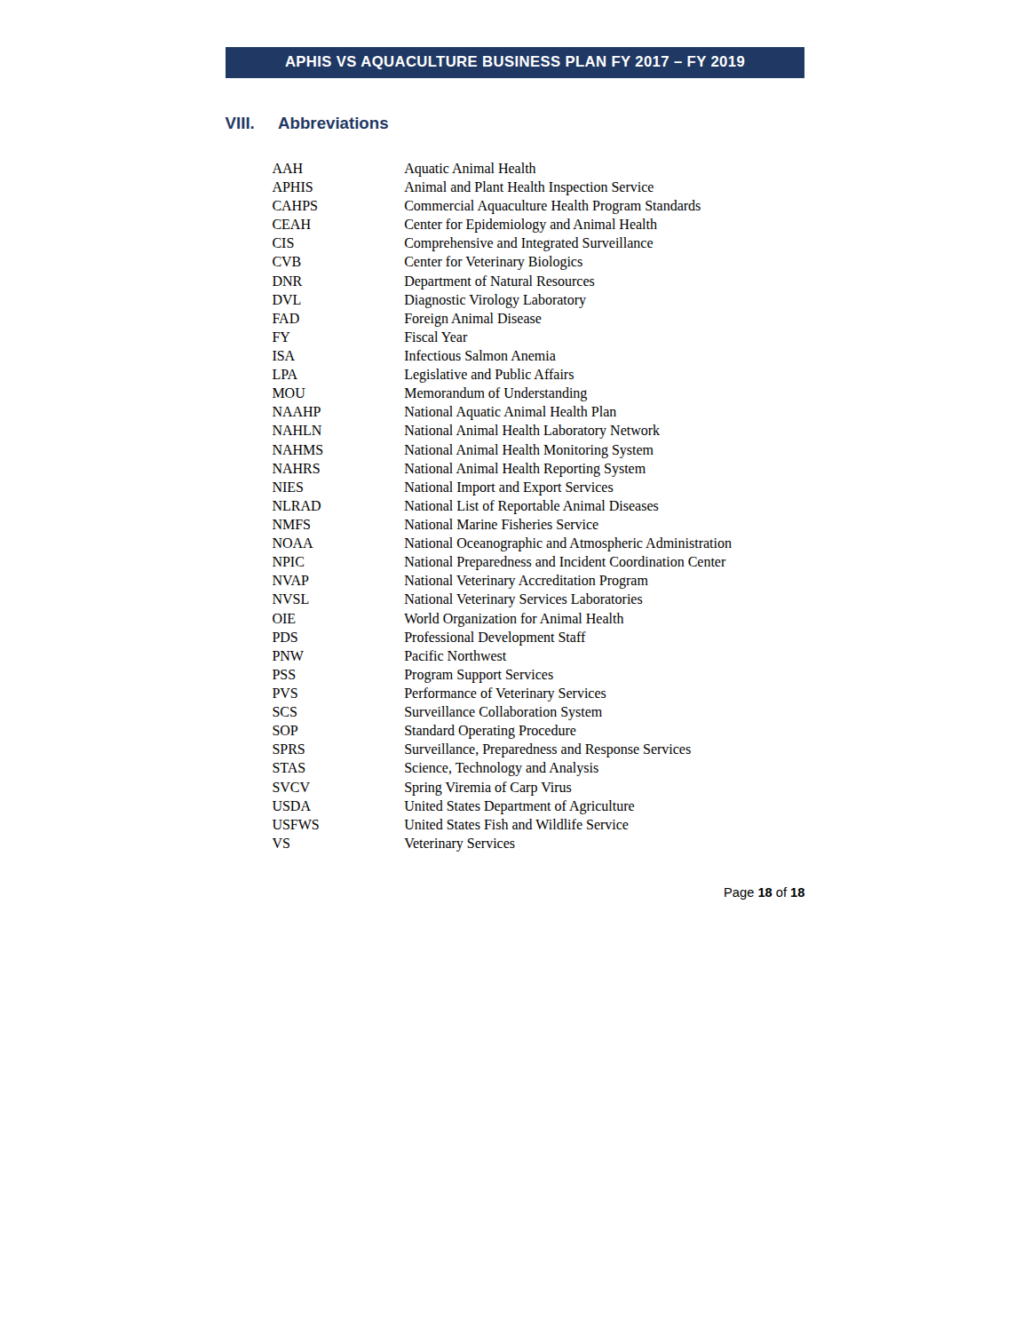APHIS VS AQUACULTURE BUSINESS PLAN FY 2017 – FY 2019
VIII. Abbreviations
| AAH | Aquatic Animal Health |
| APHIS | Animal and Plant Health Inspection Service |
| CAHPS | Commercial Aquaculture Health Program Standards |
| CEAH | Center for Epidemiology and Animal Health |
| CIS | Comprehensive and Integrated Surveillance |
| CVB | Center for Veterinary Biologics |
| DNR | Department of Natural Resources |
| DVL | Diagnostic Virology Laboratory |
| FAD | Foreign Animal Disease |
| FY | Fiscal Year |
| ISA | Infectious Salmon Anemia |
| LPA | Legislative and Public Affairs |
| MOU | Memorandum of Understanding |
| NAAHP | National Aquatic Animal Health Plan |
| NAHLN | National Animal Health Laboratory Network |
| NAHMS | National Animal Health Monitoring System |
| NAHRS | National Animal Health Reporting System |
| NIES | National Import and Export Services |
| NLRAD | National List of Reportable Animal Diseases |
| NMFS | National Marine Fisheries Service |
| NOAA | National Oceanographic and Atmospheric Administration |
| NPIC | National Preparedness and Incident Coordination Center |
| NVAP | National Veterinary Accreditation Program |
| NVSL | National Veterinary Services Laboratories |
| OIE | World Organization for Animal Health |
| PDS | Professional Development Staff |
| PNW | Pacific Northwest |
| PSS | Program Support Services |
| PVS | Performance of Veterinary Services |
| SCS | Surveillance Collaboration System |
| SOP | Standard Operating Procedure |
| SPRS | Surveillance, Preparedness and Response Services |
| STAS | Science, Technology and Analysis |
| SVCV | Spring Viremia of Carp Virus |
| USDA | United States Department of Agriculture |
| USFWS | United States Fish and Wildlife Service |
| VS | Veterinary Services |
Page 18 of 18